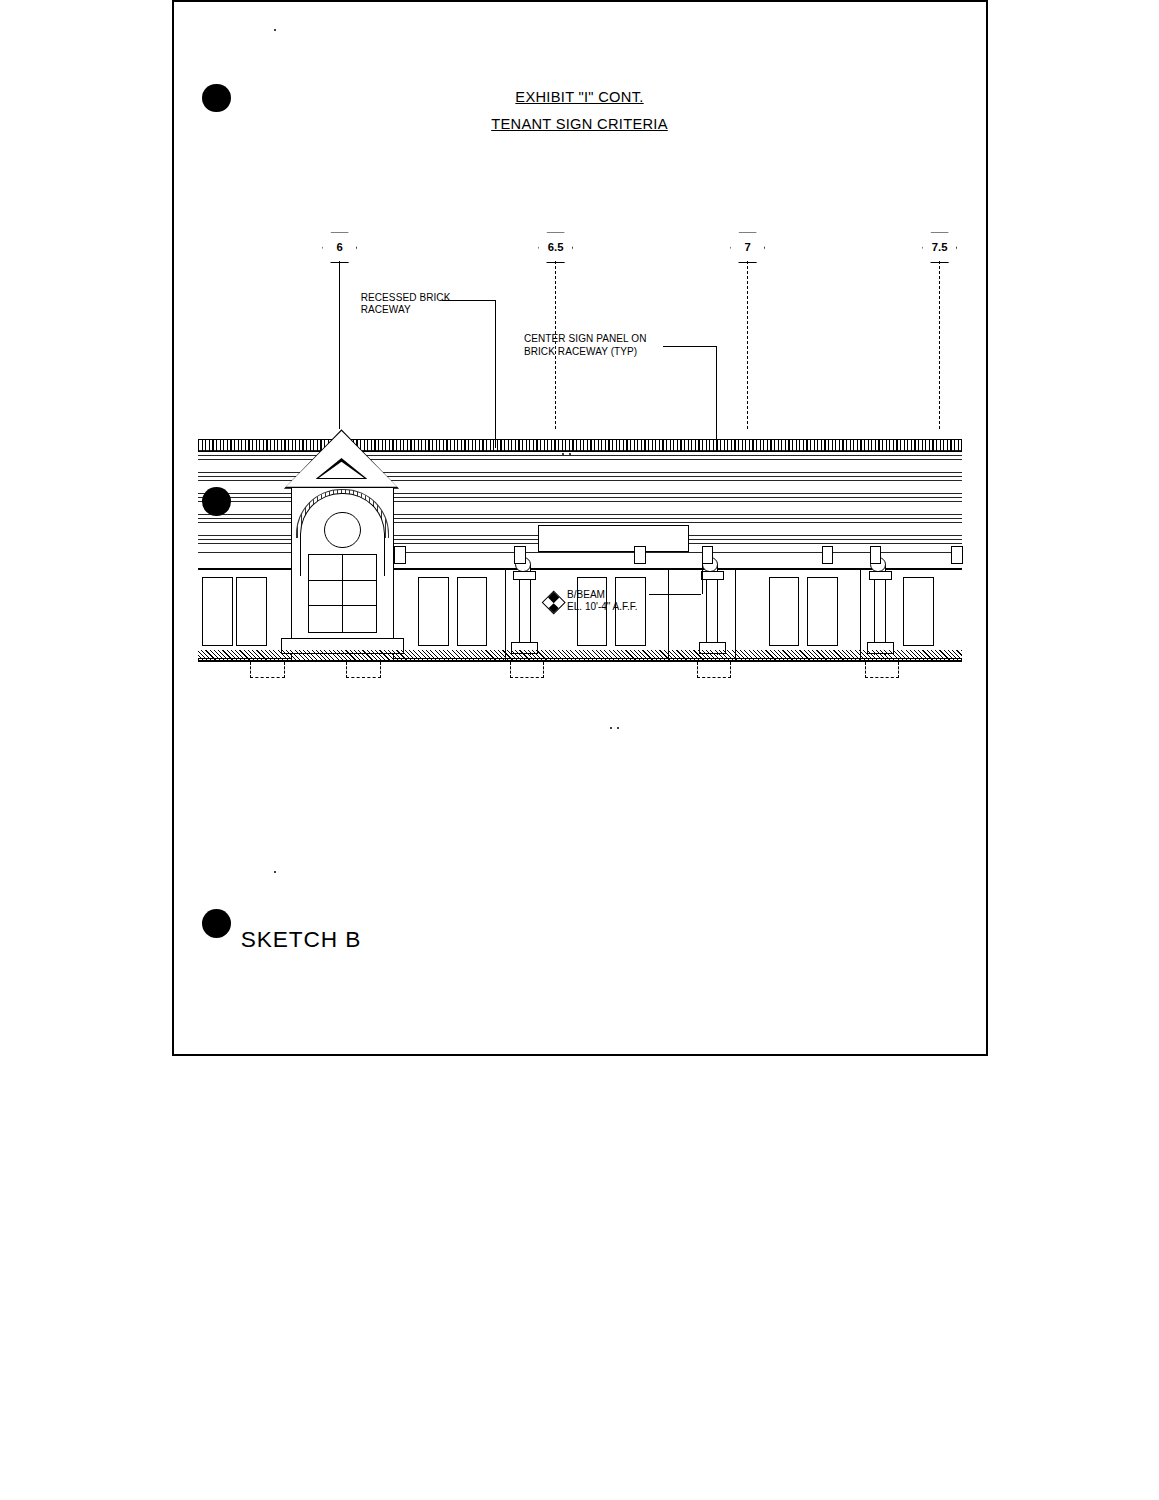EXHIBIT "I" CONT.
TENANT SIGN CRITERIA
6
6.5
7
7.5
RECESSED BRICK
RACEWAY
CENTER SIGN PANEL ON
BRICK RACEWAY (TYP)
B/BEAM
EL. 10'-4" A.F.F.
SKETCH B